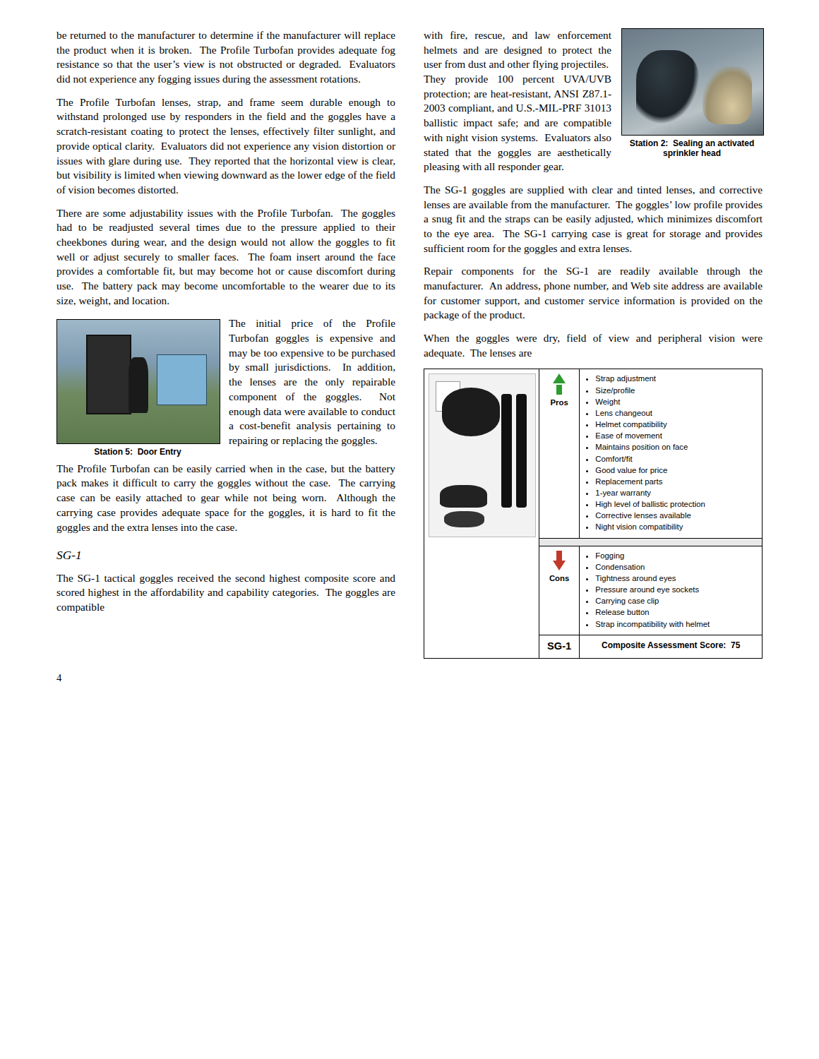be returned to the manufacturer to determine if the manufacturer will replace the product when it is broken. The Profile Turbofan provides adequate fog resistance so that the user’s view is not obstructed or degraded. Evaluators did not experience any fogging issues during the assessment rotations.
The Profile Turbofan lenses, strap, and frame seem durable enough to withstand prolonged use by responders in the field and the goggles have a scratch-resistant coating to protect the lenses, effectively filter sunlight, and provide optical clarity. Evaluators did not experience any vision distortion or issues with glare during use. They reported that the horizontal view is clear, but visibility is limited when viewing downward as the lower edge of the field of vision becomes distorted.
There are some adjustability issues with the Profile Turbofan. The goggles had to be readjusted several times due to the pressure applied to their cheekbones during wear, and the design would not allow the goggles to fit well or adjust securely to smaller faces. The foam insert around the face provides a comfortable fit, but may become hot or cause discomfort during use. The battery pack may become uncomfortable to the wearer due to its size, weight, and location.
Station 5: Door Entry
The initial price of the Profile Turbofan goggles is expensive and may be too expensive to be purchased by small jurisdictions. In addition, the lenses are the only repairable component of the goggles. Not enough data were available to conduct a cost-benefit analysis pertaining to repairing or replacing the goggles.
The Profile Turbofan can be easily carried when in the case, but the battery pack makes it difficult to carry the goggles without the case. The carrying case can be easily attached to gear while not being worn. Although the carrying case provides adequate space for the goggles, it is hard to fit the goggles and the extra lenses into the case.
SG-1
The SG-1 tactical goggles received the second highest composite score and scored highest in the affordability and capability categories. The goggles are compatible
Station 2: Sealing an activated sprinkler head
with fire, rescue, and law enforcement helmets and are designed to protect the user from dust and other flying projectiles. They provide 100 percent UVA/UVB protection; are heat-resistant, ANSI Z87.1-2003 compliant, and U.S.-MIL-PRF 31013 ballistic impact safe; and are compatible with night vision systems. Evaluators also stated that the goggles are aesthetically pleasing with all responder gear.
The SG-1 goggles are supplied with clear and tinted lenses, and corrective lenses are available from the manufacturer. The goggles’ low profile provides a snug fit and the straps can be easily adjusted, which minimizes discomfort to the eye area. The SG-1 carrying case is great for storage and provides sufficient room for the goggles and extra lenses.
Repair components for the SG-1 are readily available through the manufacturer. An address, phone number, and Web site address are available for customer support, and customer service information is provided on the package of the product.
When the goggles were dry, field of view and peripheral vision were adequate. The lenses are
| | Pros | Strap adjustment Size/profile Weight Lens changeout Helmet compatibility Ease of movement Maintains position on face Comfort/fit Good value for price Replacement parts 1-year warranty High level of ballistic protection Corrective lenses available Night vision compatibility |
| Cons | Fogging Condensation Tightness around eyes Pressure around eye sockets Carrying case clip Release button Strap incompatibility with helmet |
| SG-1 | Composite Assessment Score: 75 |
4